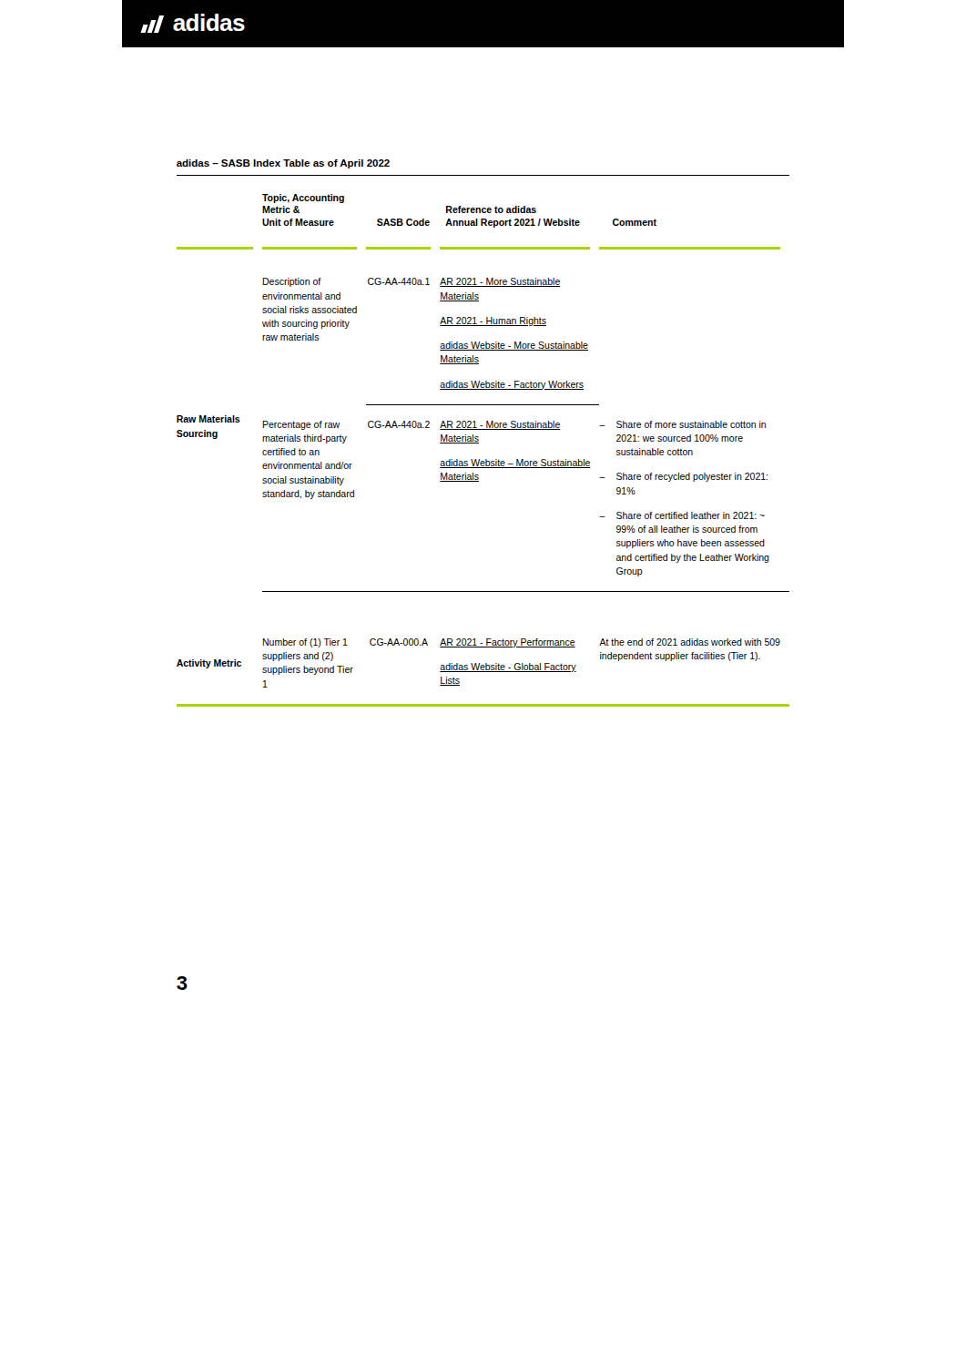adidas
adidas – SASB Index Table as of April 2022
| | Topic, Accounting Metric & Unit of Measure | SASB Code | Reference to adidas Annual Report 2021 / Website | Comment |
| --- | --- | --- | --- | --- |
| Raw Materials Sourcing | Description of environmental and social risks associated with sourcing priority raw materials | CG-AA-440a.1 | AR 2021 - More Sustainable Materials AR 2021 - Human Rights adidas Website - More Sustainable Materials adidas Website - Factory Workers | |
| Percentage of raw materials third-party certified to an environmental and/or social sustainability standard, by standard | CG-AA-440a.2 | AR 2021 - More Sustainable Materials adidas Website – More Sustainable Materials | Share of more sustainable cotton in 2021: we sourced 100% more sustainable cotton Share of recycled polyester in 2021: 91% Share of certified leather in 2021: ~ 99% of all leather is sourced from suppliers who have been assessed and certified by the Leather Working Group |
| Activity Metric | Number of (1) Tier 1 suppliers and (2) suppliers beyond Tier 1 | CG-AA-000.A | AR 2021 - Factory Performance adidas Website - Global Factory Lists | At the end of 2021 adidas worked with 509 independent supplier facilities (Tier 1). |
3